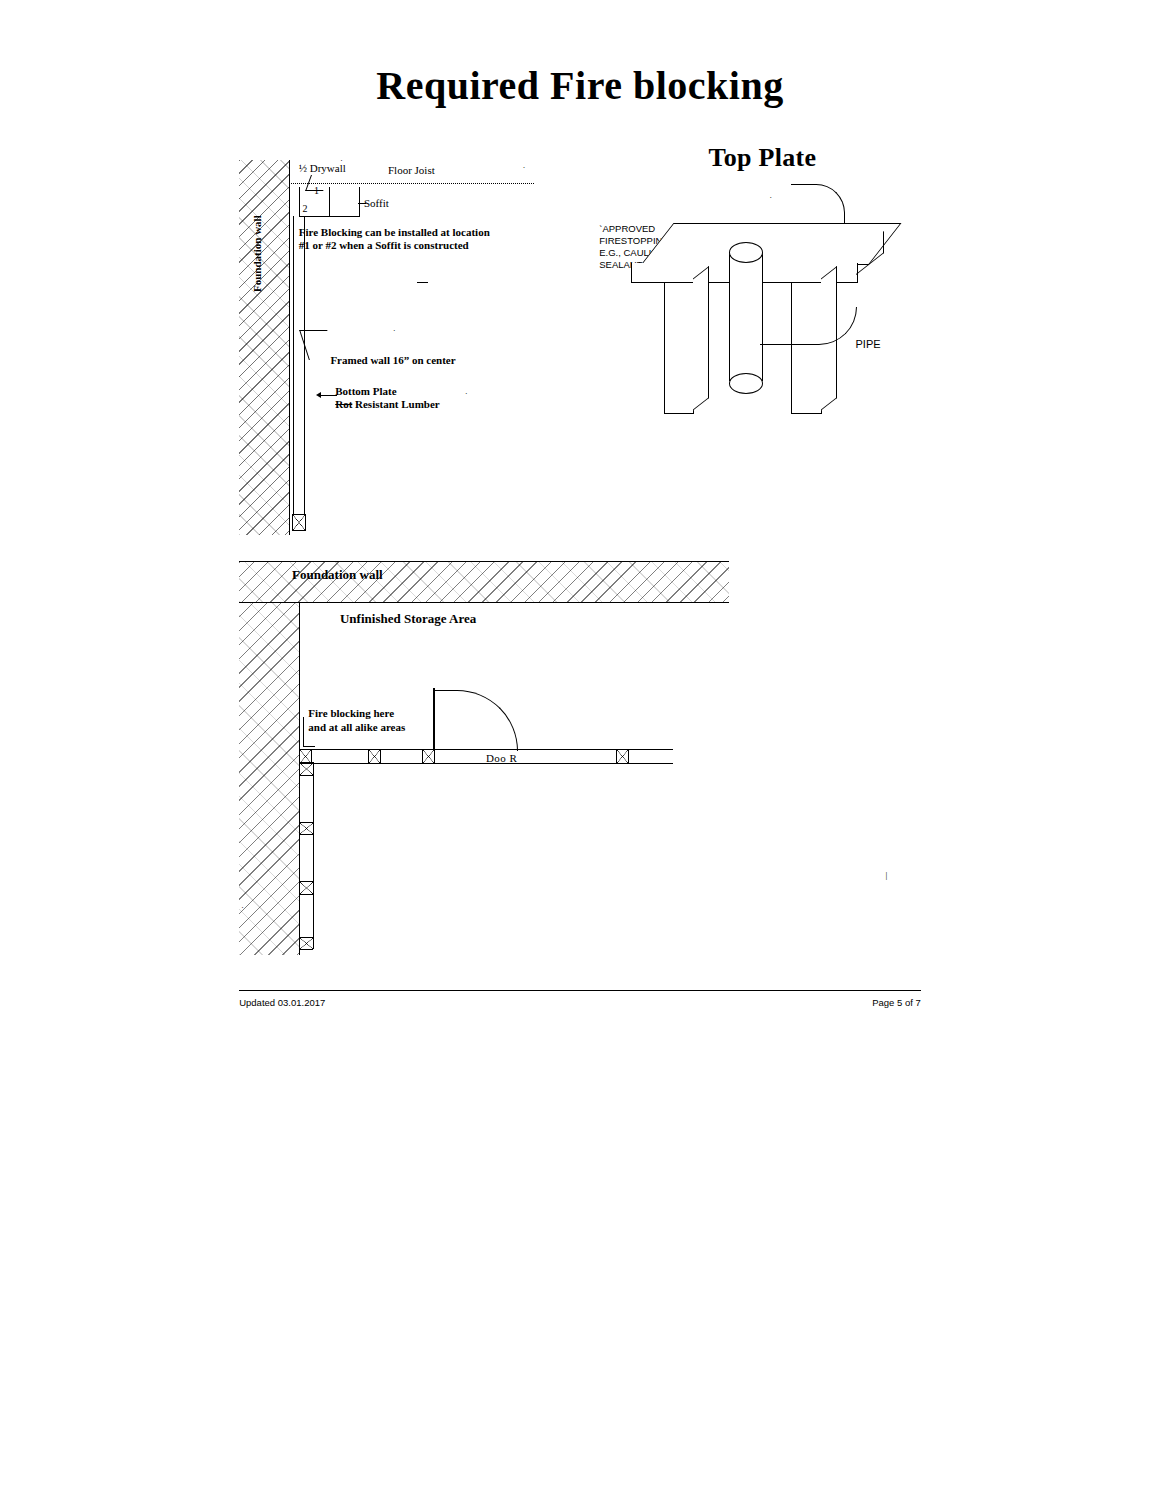Required Fire blocking
Foundation wall
·
·
½ Drywall
Floor Joist
1
2
Soffit
Fire Blocking can be installed at location
#1 or #2 when a Soffit is constructed
·
·
Framed wall 16” on center
Bottom Plate
Rot Resistant Lumber
Top Plate
·
`APPROVED FIRESTOPPING.
E.G., CAULK, PUTTY, OR
SEALANT
PIPE
Foundation wall
Unfinished Storage Area
Fire blocking here
and at all alike areas
Doo R
·
|
Updated 03.01.2017 Page 5 of 7